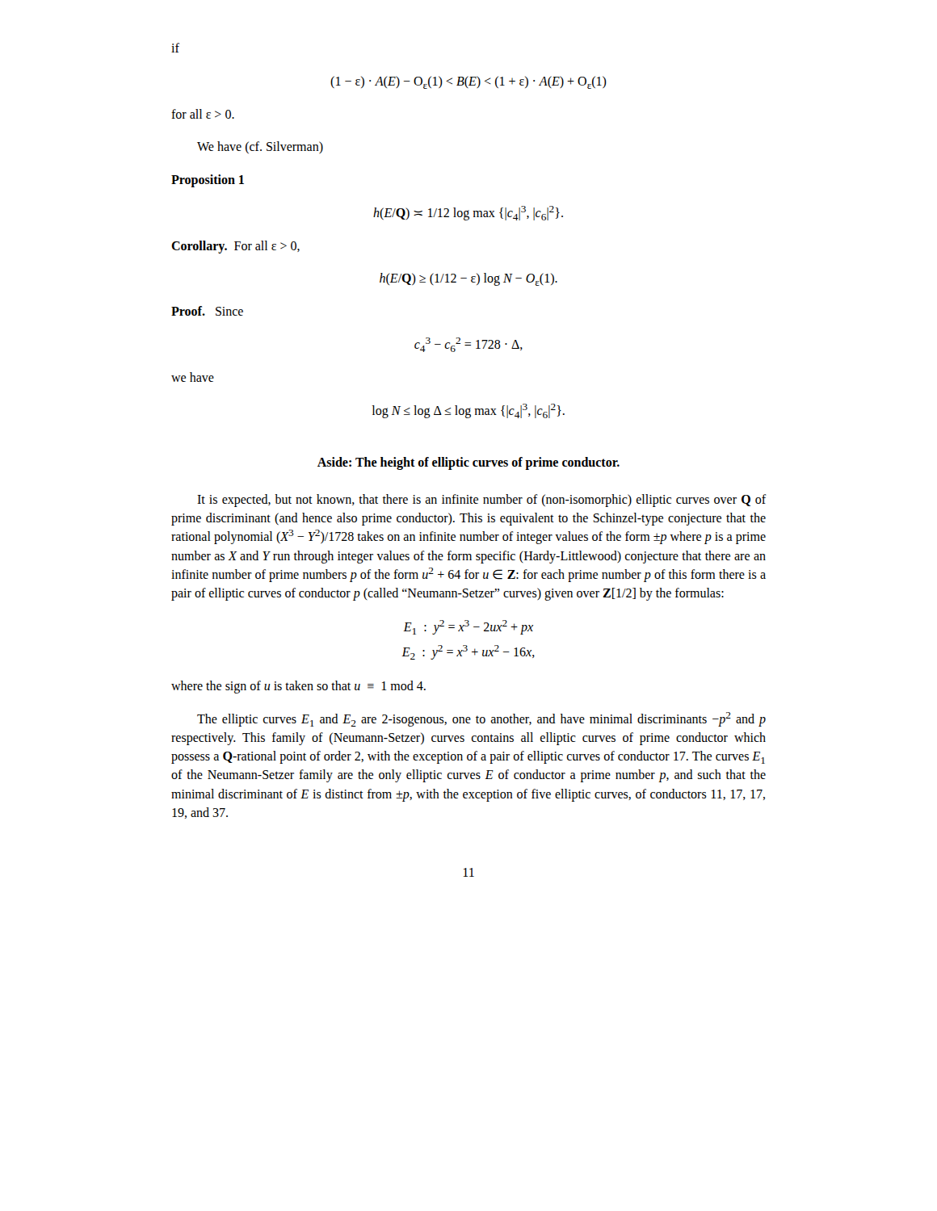if
(1 − ε) · A(E) − Oε(1) < B(E) < (1 + ε) · A(E) + Oε(1)
for all ε > 0.
We have (cf. Silverman)
Proposition 1
h(E/Q) ≍ 1/12 log max {|c4|3, |c6|2}.
Corollary. For all ε > 0,
h(E/Q) ≥ (1/12 − ε) log N − Oε(1).
Proof. Since
c43 − c62 = 1728 · Δ,
we have
log N ≤ log Δ ≤ log max {|c4|3, |c6|2}.
Aside: The height of elliptic curves of prime conductor.
It is expected, but not known, that there is an infinite number of (non-isomorphic) elliptic curves over Q of prime discriminant (and hence also prime conductor). This is equivalent to the Schinzel-type conjecture that the rational polynomial (X3 − Y2)/1728 takes on an infinite number of integer values of the form ±p where p is a prime number as X and Y run through integer values of the form specific (Hardy-Littlewood) conjecture that there are an infinite number of prime numbers p of the form u2 + 64 for u ∈ Z: for each prime number p of this form there is a pair of elliptic curves of conductor p (called “Neumann-Setzer” curves) given over Z[1/2] by the formulas:
E1 : y2 = x3 − 2ux2 + px
E2 : y2 = x3 + ux2 − 16x,
where the sign of u is taken so that u ≡ 1 mod 4.
The elliptic curves E1 and E2 are 2-isogenous, one to another, and have minimal discriminants −p2 and p respectively. This family of (Neumann-Setzer) curves contains all elliptic curves of prime conductor which possess a Q-rational point of order 2, with the exception of a pair of elliptic curves of conductor 17. The curves E1 of the Neumann-Setzer family are the only elliptic curves E of conductor a prime number p, and such that the minimal discriminant of E is distinct from ±p, with the exception of five elliptic curves, of conductors 11, 17, 17, 19, and 37.
11